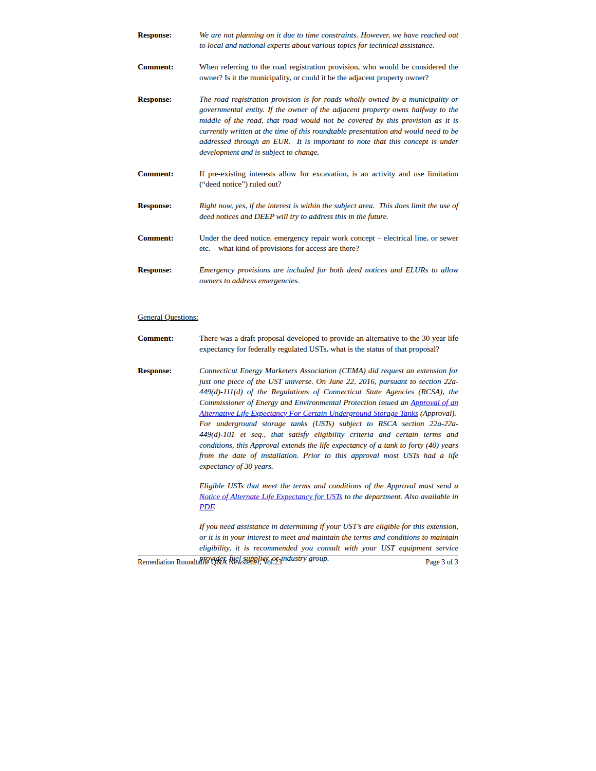| Response: | We are not planning on it due to time constraints. However, we have reached out to local and national experts about various topics for technical assistance. |
| Comment: | When referring to the road registration provision, who would be considered the owner? Is it the municipality, or could it be the adjacent property owner? |
| Response: | The road registration provision is for roads wholly owned by a municipality or governmental entity. If the owner of the adjacent property owns halfway to the middle of the road, that road would not be covered by this provision as it is currently written at the time of this roundtable presentation and would need to be addressed through an EUR. It is important to note that this concept is under development and is subject to change. |
| Comment: | If pre-existing interests allow for excavation, is an activity and use limitation (“deed notice”) ruled out? |
| Response: | Right now, yes, if the interest is within the subject area. This does limit the use of deed notices and DEEP will try to address this in the future. |
| Comment: | Under the deed notice, emergency repair work concept – electrical line, or sewer etc. – what kind of provisions for access are there? |
| Response: | Emergency provisions are included for both deed notices and ELURs to allow owners to address emergencies. |
General Questions:
| Comment: | There was a draft proposal developed to provide an alternative to the 30 year life expectancy for federally regulated USTs, what is the status of that proposal? |
| Response: | Connecticut Energy Marketers Association (CEMA) did request an extension for just one piece of the UST universe. On June 22, 2016, pursuant to section 22a-449(d)-111(d) of the Regulations of Connecticut State Agencies (RCSA), the Commissioner of Energy and Environmental Protection issued an Approval of an Alternative Life Expectancy For Certain Underground Storage Tanks (Approval). For underground storage tanks (USTs) subject to RSCA section 22a-22a-449(d)-101 et seq., that satisfy eligibility criteria and certain terms and conditions, this Approval extends the life expectancy of a tank to forty (40) years from the date of installation. Prior to this approval most USTs had a life expectancy of 30 years. Eligible USTs that meet the terms and conditions of the Approval must send a Notice of Alternate Life Expectancy for USTs to the department. Also available in PDF . If you need assistance in determining if your UST’s are eligible for this extension, or it is in your interest to meet and maintain the terms and conditions to maintain eligibility, it is recommended you consult with your UST equipment service provider, fuel supplier, or industry group. |
Remediation Roundtable Q&A Newsletter, Vol.23 Page 3 of 3